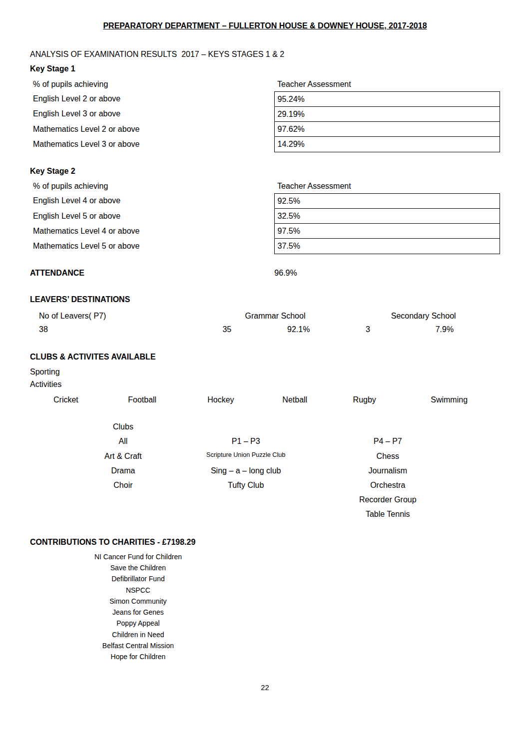PREPARATORY DEPARTMENT – FULLERTON HOUSE & DOWNEY HOUSE, 2017-2018
ANALYSIS OF EXAMINATION RESULTS 2017 – KEYS STAGES 1 & 2
Key Stage 1
| % of pupils achieving | Teacher Assessment |
| English Level 2 or above | 95.24% |
| English Level 3 or above | 29.19% |
| Mathematics Level 2 or above | 97.62% |
| Mathematics Level 3 or above | 14.29% |
Key Stage 2
| % of pupils achieving | Teacher Assessment |
| English Level 4 or above | 92.5% |
| English Level 5 or above | 32.5% |
| Mathematics Level 4 or above | 97.5% |
| Mathematics Level 5 or above | 37.5% |
ATTENDANCE 96.9%
LEAVERS’ DESTINATIONS
| No of Leavers( P7) | Grammar School | Secondary School |
| 38 | 35 | 92.1% | 3 | 7.9% |
CLUBS & ACTIVITES AVAILABLE
Sporting
Activities
| Cricket | Football | Hockey | Netball | Rugby | Swimming |
| Clubs | | |
| All | P1 – P3 | P4 – P7 |
| Art & Craft | Scripture Union Puzzle Club | Chess |
| Drama | Sing – a – long club | Journalism |
| Choir | Tufty Club | Orchestra |
| | | Recorder Group |
| | | Table Tennis |
CONTRIBUTIONS TO CHARITIES - £7198.29
NI Cancer Fund for Children
Save the Children
Defibrillator Fund
NSPCC
Simon Community
Jeans for Genes
Poppy Appeal
Children in Need
Belfast Central Mission
Hope for Children
22